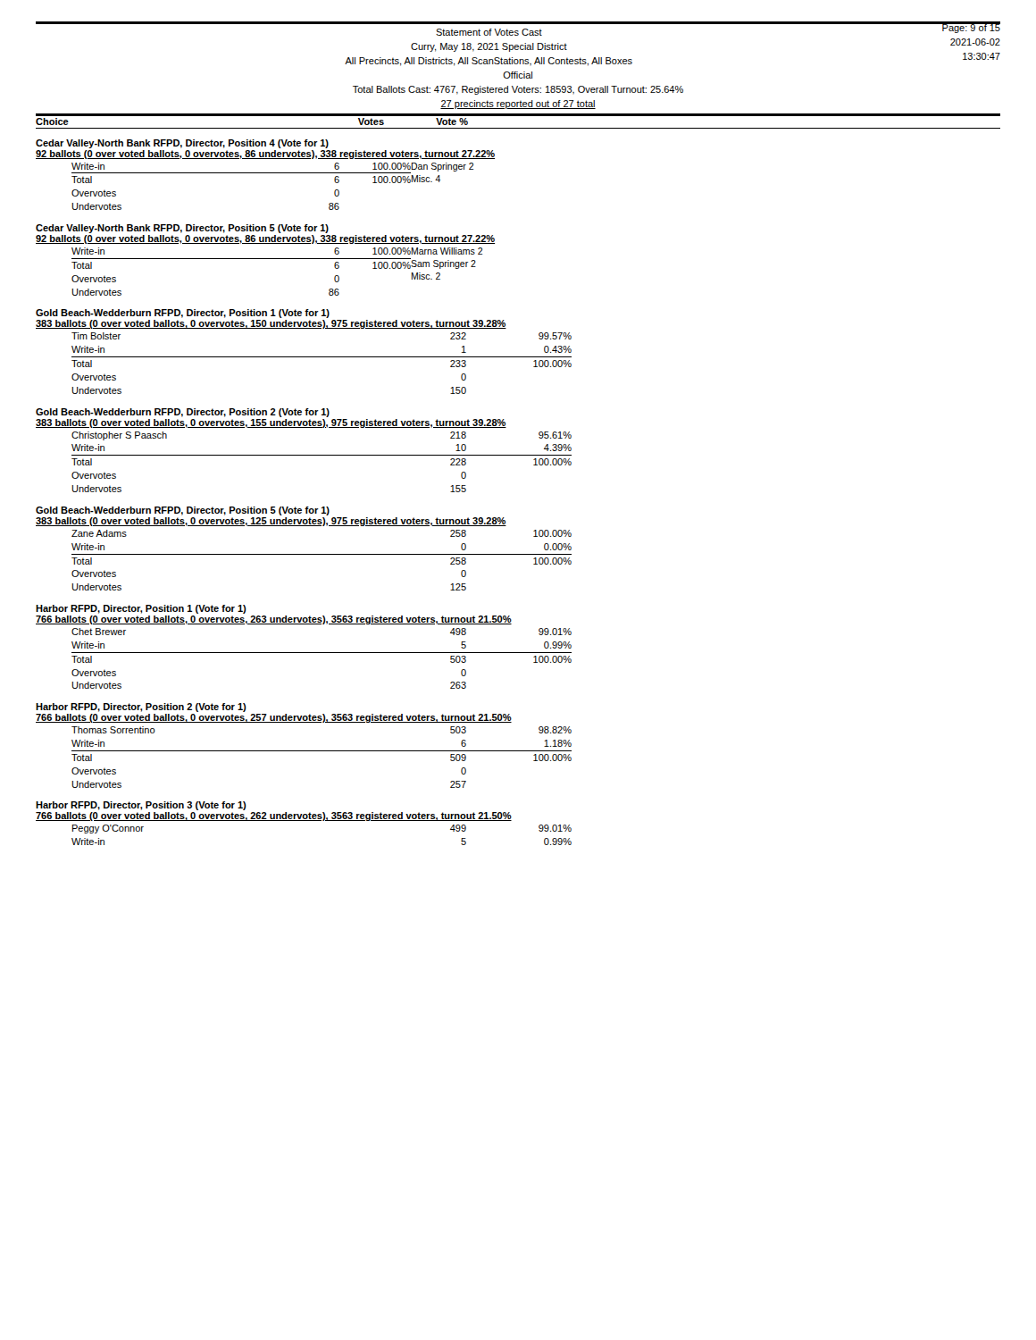Page: 9 of 15
2021-06-02
13:30:47
Statement of Votes Cast Curry, May 18, 2021 Special District All Precincts, All Districts, All ScanStations, All Contests, All Boxes Official Total Ballots Cast: 4767, Registered Voters: 18593, Overall Turnout: 25.64% 27 precincts reported out of 27 total
Choice
Votes
Vote %
Cedar Valley-North Bank RFPD, Director, Position 4 (Vote for 1)
92 ballots (0 over voted ballots, 0 overvotes, 86 undervotes), 338 registered voters, turnout 27.22%
| Write-in | 6 | 100.00% | Dan Springer 2 Misc. 4 |
| Total | 6 | 100.00% |
| Overvotes | 0 | |
| Undervotes | 86 | |
Cedar Valley-North Bank RFPD, Director, Position 5 (Vote for 1)
92 ballots (0 over voted ballots, 0 overvotes, 86 undervotes), 338 registered voters, turnout 27.22%
| Write-in | 6 | 100.00% | Marna Williams 2 Sam Springer 2 Misc. 2 |
| Total | 6 | 100.00% |
| Overvotes | 0 | |
| Undervotes | 86 | |
Gold Beach-Wedderburn RFPD, Director, Position 1 (Vote for 1)
383 ballots (0 over voted ballots, 0 overvotes, 150 undervotes), 975 registered voters, turnout 39.28%
| Tim Bolster | 232 | 99.57% |
| Write-in | 1 | 0.43% |
| Total | 233 | 100.00% |
| Overvotes | 0 | |
| Undervotes | 150 | |
Gold Beach-Wedderburn RFPD, Director, Position 2 (Vote for 1)
383 ballots (0 over voted ballots, 0 overvotes, 155 undervotes), 975 registered voters, turnout 39.28%
| Christopher S Paasch | 218 | 95.61% |
| Write-in | 10 | 4.39% |
| Total | 228 | 100.00% |
| Overvotes | 0 | |
| Undervotes | 155 | |
Gold Beach-Wedderburn RFPD, Director, Position 5 (Vote for 1)
383 ballots (0 over voted ballots, 0 overvotes, 125 undervotes), 975 registered voters, turnout 39.28%
| Zane Adams | 258 | 100.00% |
| Write-in | 0 | 0.00% |
| Total | 258 | 100.00% |
| Overvotes | 0 | |
| Undervotes | 125 | |
Harbor RFPD, Director, Position 1 (Vote for 1)
766 ballots (0 over voted ballots, 0 overvotes, 263 undervotes), 3563 registered voters, turnout 21.50%
| Chet Brewer | 498 | 99.01% |
| Write-in | 5 | 0.99% |
| Total | 503 | 100.00% |
| Overvotes | 0 | |
| Undervotes | 263 | |
Harbor RFPD, Director, Position 2 (Vote for 1)
766 ballots (0 over voted ballots, 0 overvotes, 257 undervotes), 3563 registered voters, turnout 21.50%
| Thomas Sorrentino | 503 | 98.82% |
| Write-in | 6 | 1.18% |
| Total | 509 | 100.00% |
| Overvotes | 0 | |
| Undervotes | 257 | |
Harbor RFPD, Director, Position 3 (Vote for 1)
766 ballots (0 over voted ballots, 0 overvotes, 262 undervotes), 3563 registered voters, turnout 21.50%
| Peggy O'Connor | 499 | 99.01% |
| Write-in | 5 | 0.99% |